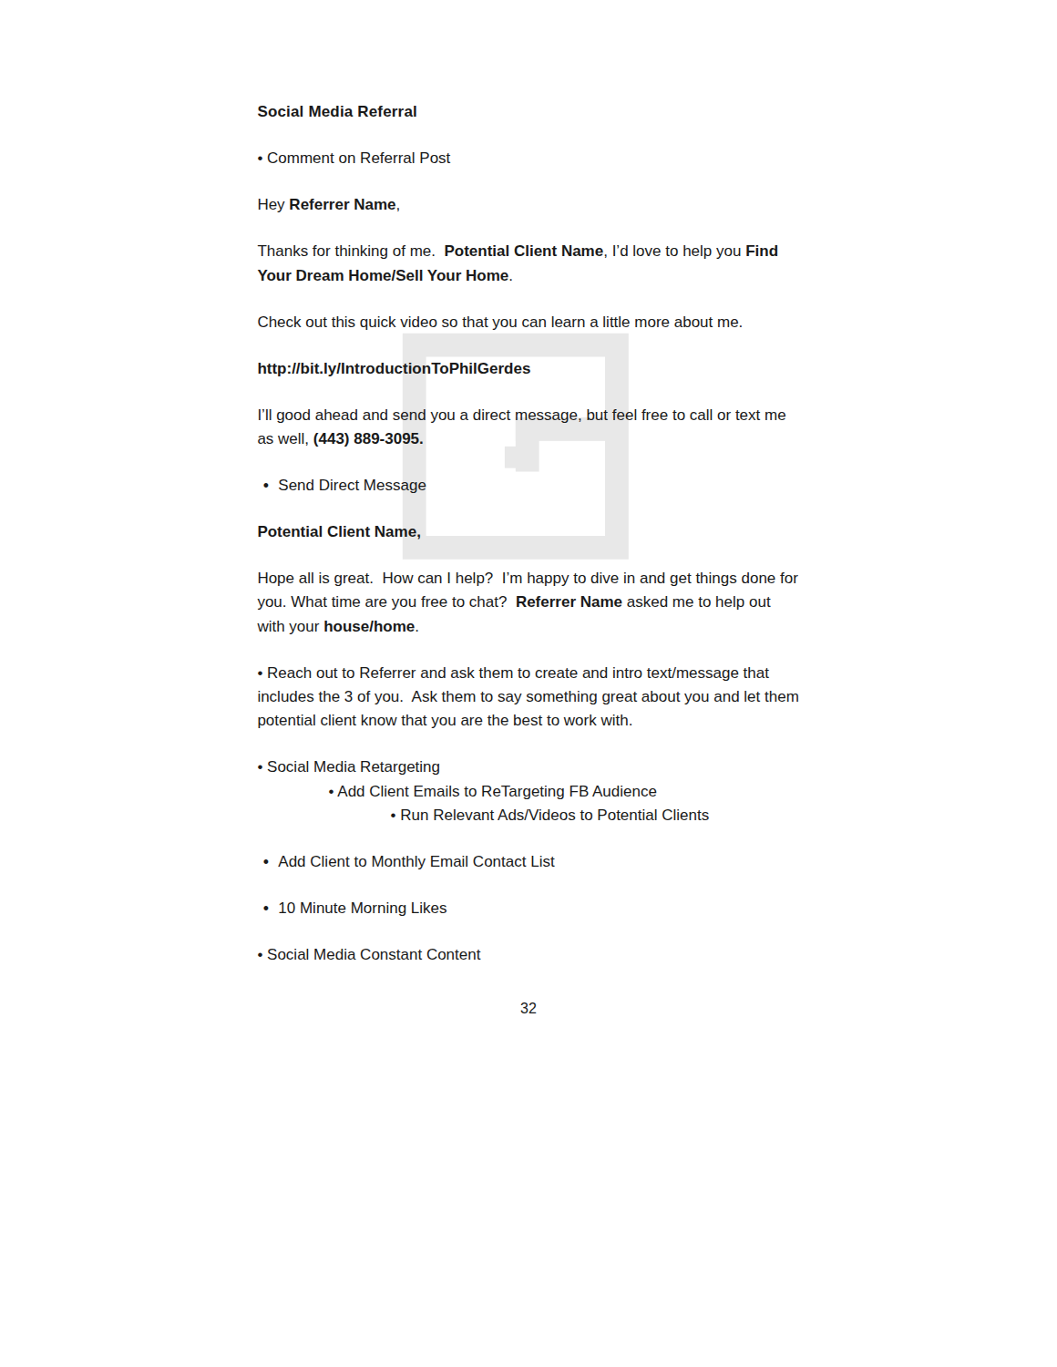Social Media Referral
• Comment on Referral Post
Hey Referrer Name,
Thanks for thinking of me. Potential Client Name, I’d love to help you Find Your Dream Home/Sell Your Home.
Check out this quick video so that you can learn a little more about me.
http://bit.ly/IntroductionToPhilGerdes
I’ll good ahead and send you a direct message, but feel free to call or text me as well, (443) 889-3095.
Send Direct Message
Potential Client Name,
Hope all is great. How can I help? I’m happy to dive in and get things done for you. What time are you free to chat? Referrer Name asked me to help out with your house/home.
• Reach out to Referrer and ask them to create and intro text/message that includes the 3 of you. Ask them to say something great about you and let them potential client know that you are the best to work with.
• Social Media Retargeting
• Add Client Emails to ReTargeting FB Audience
• Run Relevant Ads/Videos to Potential Clients
Add Client to Monthly Email Contact List
10 Minute Morning Likes
• Social Media Constant Content
32